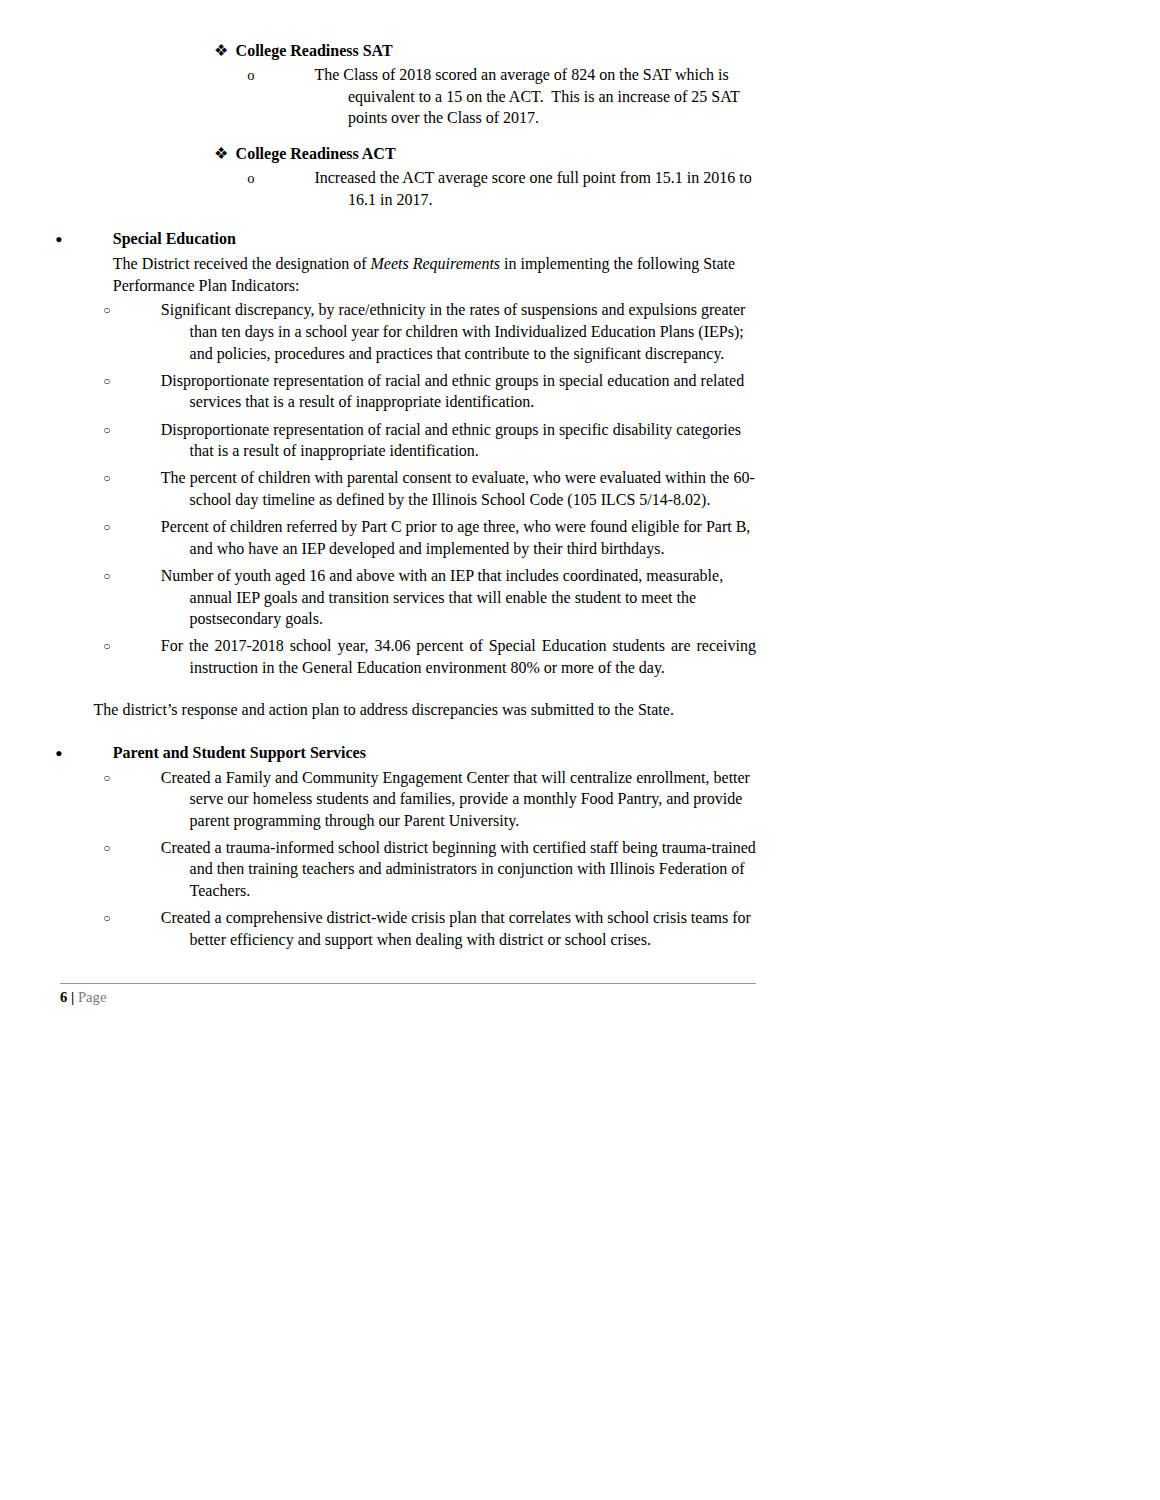College Readiness SAT
The Class of 2018 scored an average of 824 on the SAT which is equivalent to a 15 on the ACT. This is an increase of 25 SAT points over the Class of 2017.
College Readiness ACT
Increased the ACT average score one full point from 15.1 in 2016 to 16.1 in 2017.
Special Education
The District received the designation of Meets Requirements in implementing the following State Performance Plan Indicators:
Significant discrepancy, by race/ethnicity in the rates of suspensions and expulsions greater than ten days in a school year for children with Individualized Education Plans (IEPs); and policies, procedures and practices that contribute to the significant discrepancy.
Disproportionate representation of racial and ethnic groups in special education and related services that is a result of inappropriate identification.
Disproportionate representation of racial and ethnic groups in specific disability categories that is a result of inappropriate identification.
The percent of children with parental consent to evaluate, who were evaluated within the 60-school day timeline as defined by the Illinois School Code (105 ILCS 5/14-8.02).
Percent of children referred by Part C prior to age three, who were found eligible for Part B, and who have an IEP developed and implemented by their third birthdays.
Number of youth aged 16 and above with an IEP that includes coordinated, measurable, annual IEP goals and transition services that will enable the student to meet the postsecondary goals.
For the 2017-2018 school year, 34.06 percent of Special Education students are receiving instruction in the General Education environment 80% or more of the day.
The district’s response and action plan to address discrepancies was submitted to the State.
Parent and Student Support Services
Created a Family and Community Engagement Center that will centralize enrollment, better serve our homeless students and families, provide a monthly Food Pantry, and provide parent programming through our Parent University.
Created a trauma-informed school district beginning with certified staff being trauma-trained and then training teachers and administrators in conjunction with Illinois Federation of Teachers.
Created a comprehensive district-wide crisis plan that correlates with school crisis teams for better efficiency and support when dealing with district or school crises.
6 | Page